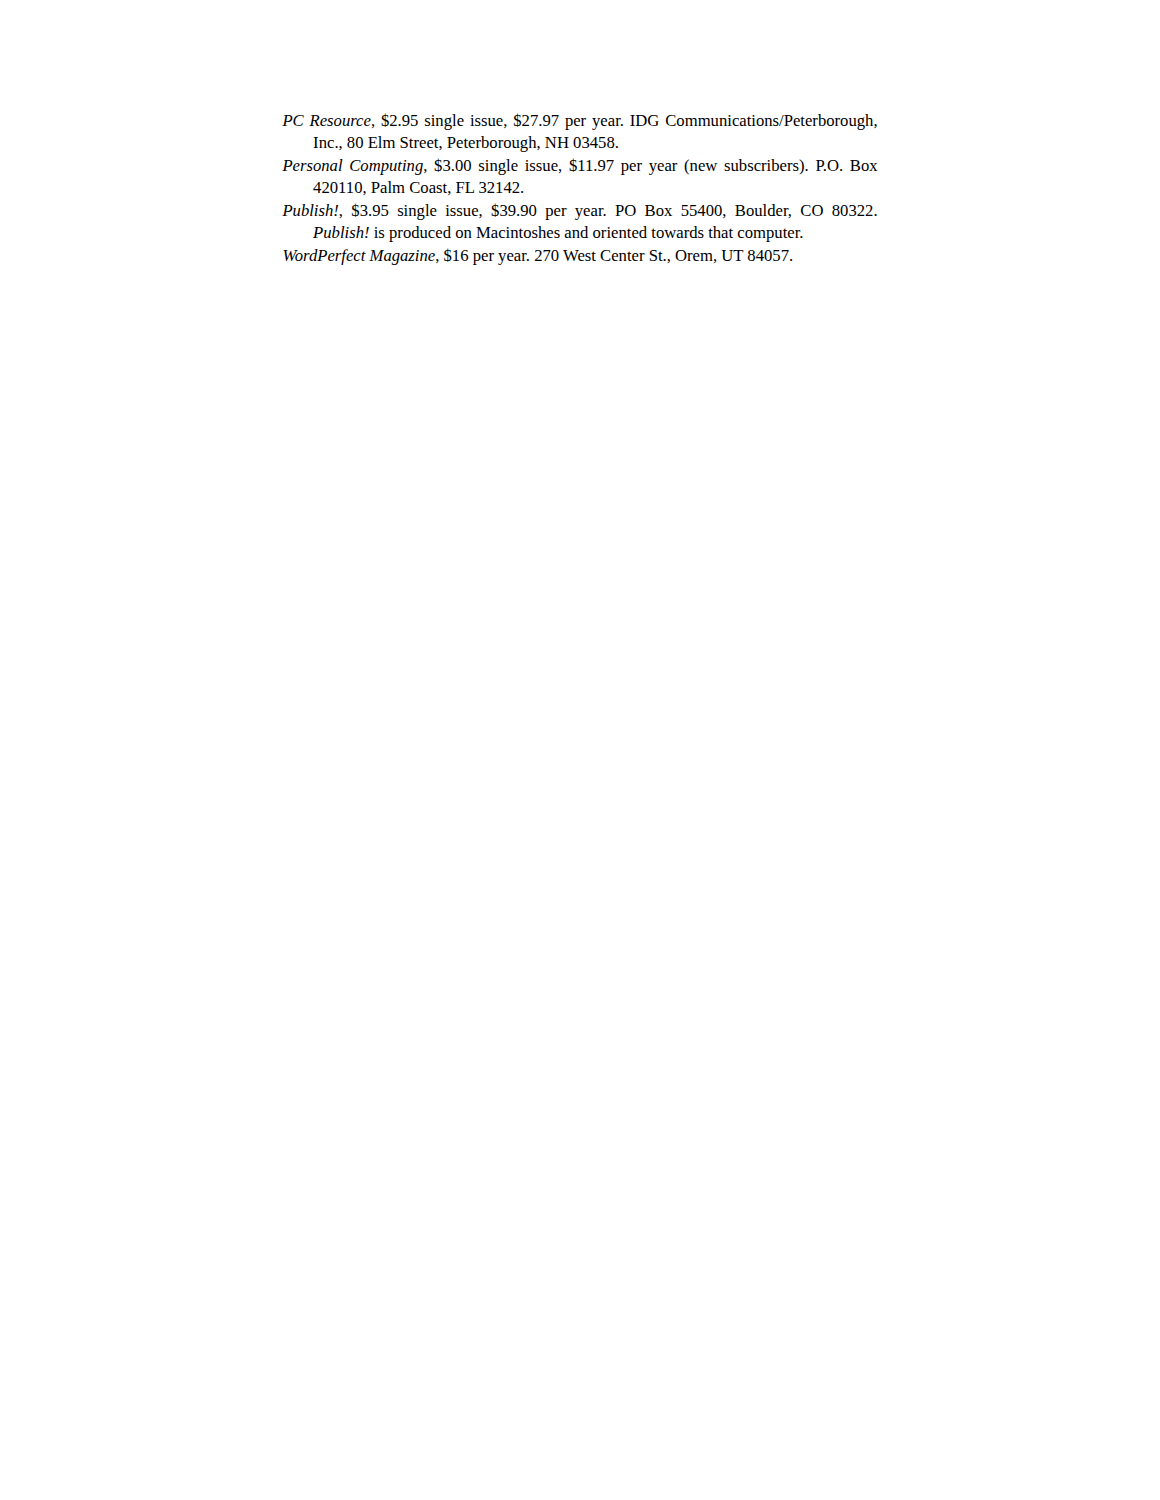PC Resource, $2.95 single issue, $27.97 per year. IDG Communications/Peterborough, Inc., 80 Elm Street, Peterborough, NH 03458.
Personal Computing, $3.00 single issue, $11.97 per year (new subscribers). P.O. Box 420110, Palm Coast, FL 32142.
Publish!, $3.95 single issue, $39.90 per year. PO Box 55400, Boulder, CO 80322. Publish! is produced on Macintoshes and oriented towards that computer.
WordPerfect Magazine, $16 per year. 270 West Center St., Orem, UT 84057.